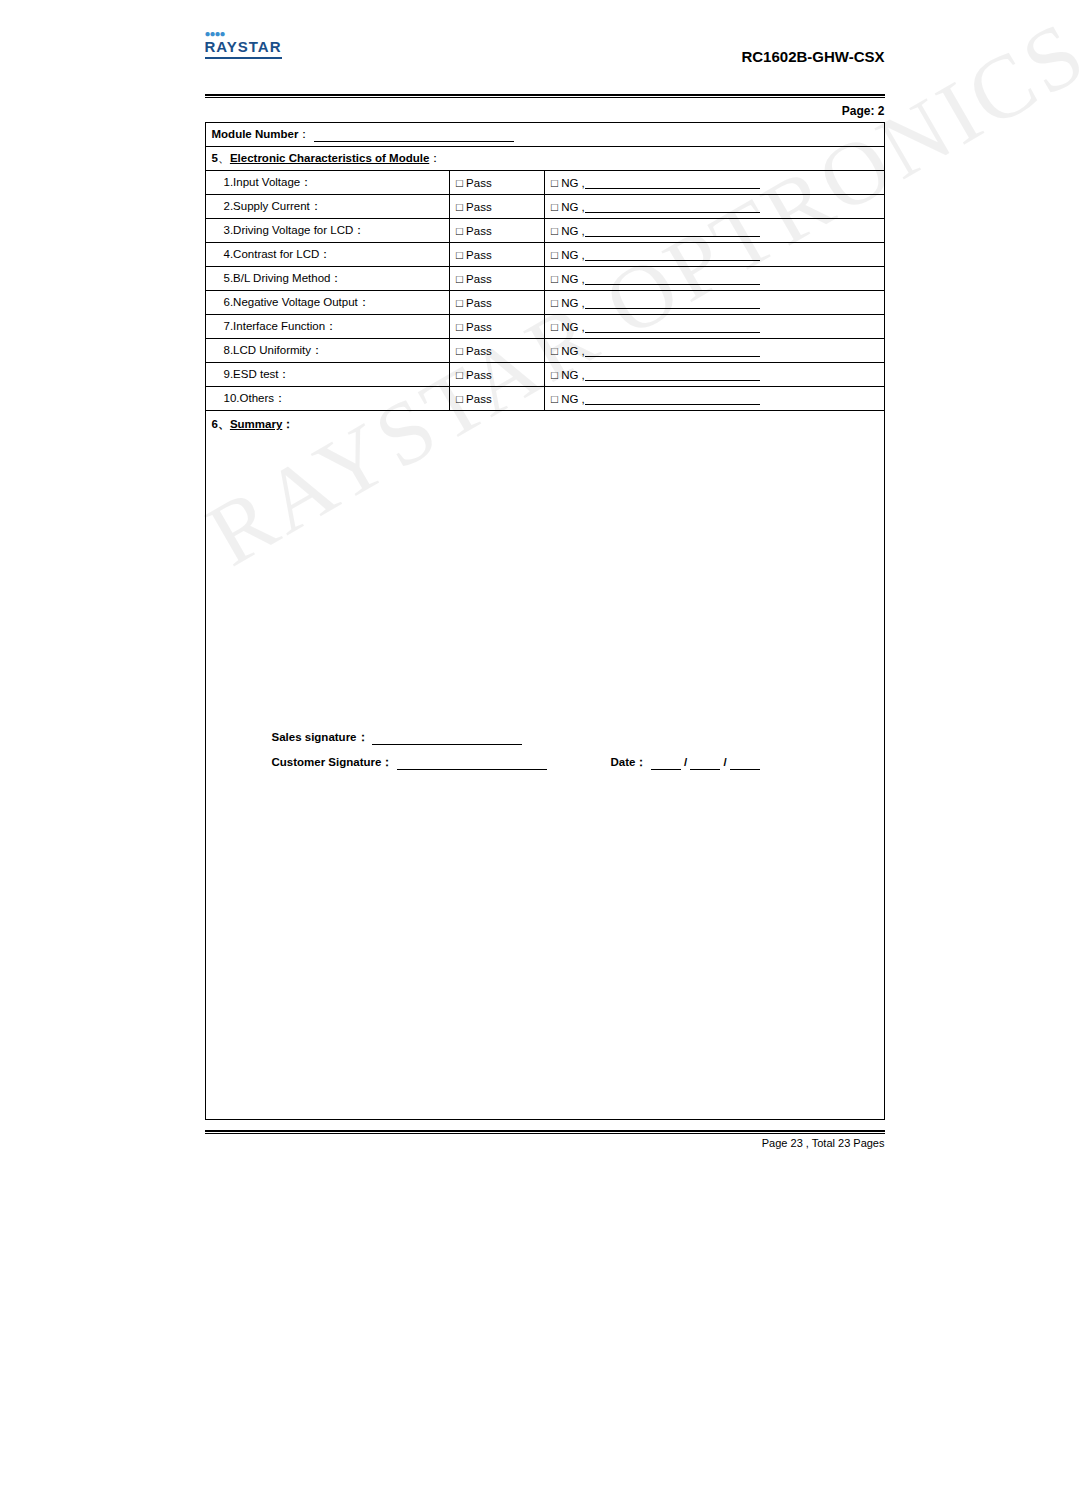RAYSTAR OPTRONICS
●●●●
RAYSTAR
RC1602B-GHW-CSX
Page: 2
| Module Number ： |
| 5 、 Electronic Characteristics of Module ： |
| 1.Input Voltage： | □ Pass | □ NG , |
| 2.Supply Current： | □ Pass | □ NG , |
| 3.Driving Voltage for LCD： | □ Pass | □ NG , |
| 4.Contrast for LCD： | □ Pass | □ NG , |
| 5.B/L Driving Method： | □ Pass | □ NG , |
| 6.Negative Voltage Output： | □ Pass | □ NG , |
| 7.Interface Function： | □ Pass | □ NG , |
| 8.LCD Uniformity： | □ Pass | □ NG , |
| 9.ESD test： | □ Pass | □ NG , |
| 10.Others： | □ Pass | □ NG , |
| 6 、 Summary ： Sales signature： Customer Signature： Date： / / |
Page 23 , Total 23 Pages